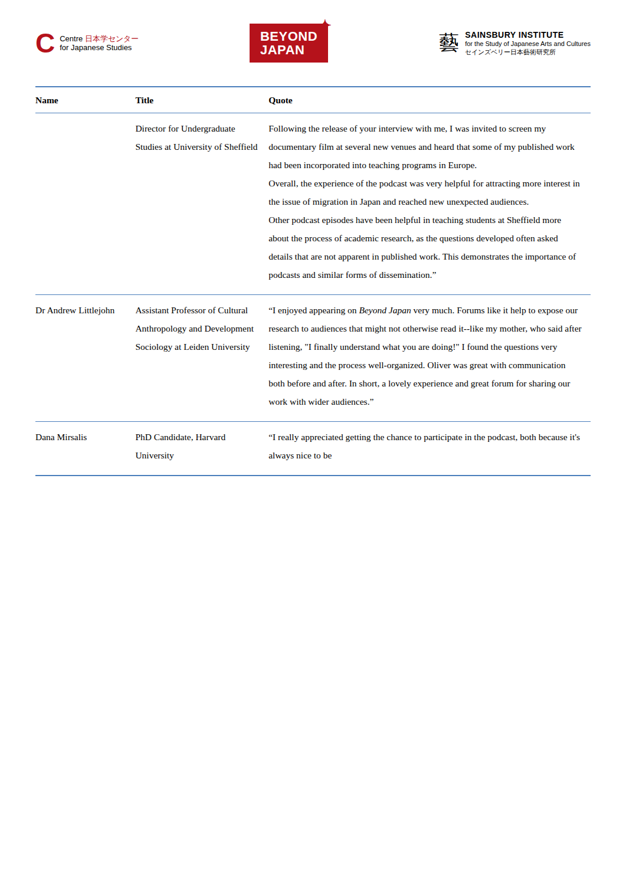C Centre 日本学センター
for Japanese Studies
✦ BEYOND
JAPAN
藝 SAINSBURY INSTITUTE
for the Study of Japanese Arts and Cultures
セインズベリー日本藝術研究所
| Name | Title | Quote |
| --- | --- | --- |
| | Director for Undergraduate Studies at University of Sheffield | Following the release of your interview with me, I was invited to screen my documentary film at several new venues and heard that some of my published work had been incorporated into teaching programs in Europe. Overall, the experience of the podcast was very helpful for attracting more interest in the issue of migration in Japan and reached new unexpected audiences. Other podcast episodes have been helpful in teaching students at Sheffield more about the process of academic research, as the questions developed often asked details that are not apparent in published work. This demonstrates the importance of podcasts and similar forms of dissemination.” |
| Dr Andrew Littlejohn | Assistant Professor of Cultural Anthropology and Development Sociology at Leiden University | “I enjoyed appearing on Beyond Japan very much. Forums like it help to expose our research to audiences that might not otherwise read it--like my mother, who said after listening, "I finally understand what you are doing!" I found the questions very interesting and the process well-organized. Oliver was great with communication both before and after. In short, a lovely experience and great forum for sharing our work with wider audiences.” |
| Dana Mirsalis | PhD Candidate, Harvard University | “I really appreciated getting the chance to participate in the podcast, both because it's always nice to be |